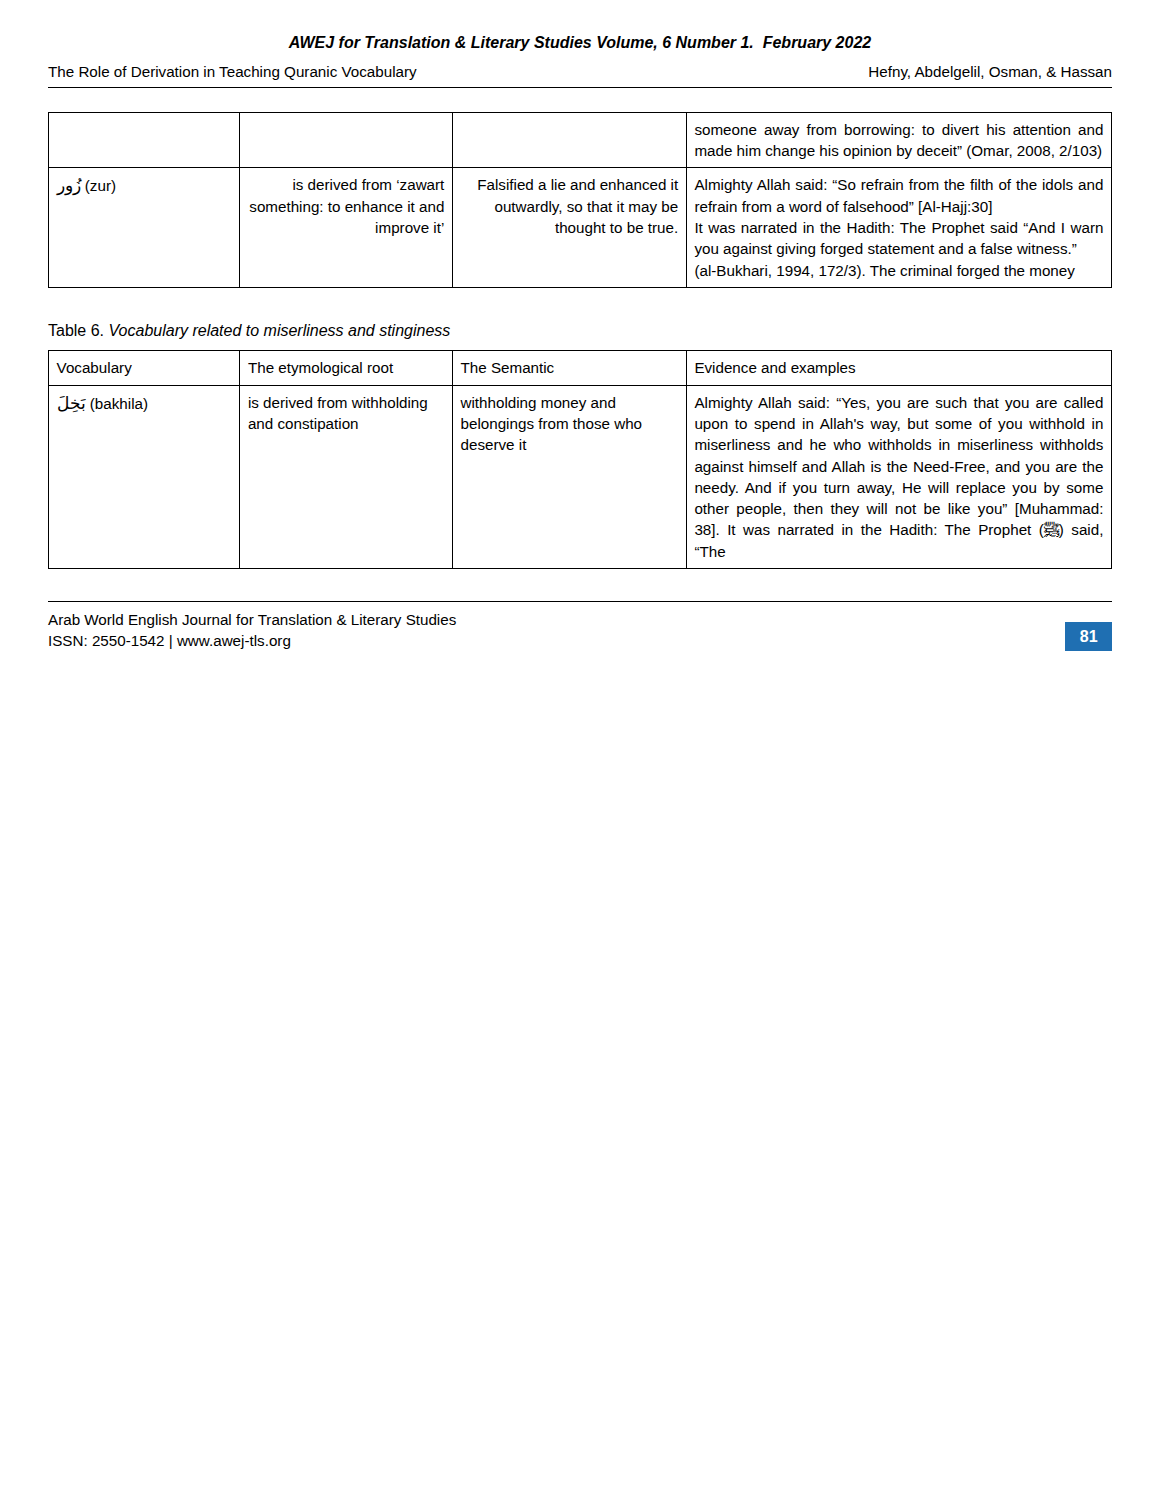AWEJ for Translation & Literary Studies Volume, 6 Number 1. February 2022
The Role of Derivation in Teaching Quranic Vocabulary Hefny, Abdelgelil, Osman, & Hassan
| | | | someone away from borrowing: to divert his attention and made him change his opinion by deceit” (Omar, 2008, 2/103) |
| زُور (zur) | is derived from ‘zawart something: to enhance it and improve it’ | Falsified a lie and enhanced it outwardly, so that it may be thought to be true. | Almighty Allah said: “So refrain from the filth of the idols and refrain from a word of falsehood” [Al-Hajj:30] It was narrated in the Hadith: The Prophet said “And I warn you against giving forged statement and a false witness.” (al-Bukhari, 1994, 172/3). The criminal forged the money |
Table 6. Vocabulary related to miserliness and stinginess
| Vocabulary | The etymological root | The Semantic | Evidence and examples |
| --- | --- | --- | --- |
| بَخِلَ (bakhila) | is derived from withholding and constipation | withholding money and belongings from those who deserve it | Almighty Allah said: “Yes, you are such that you are called upon to spend in Allah's way, but some of you withhold in miserliness and he who withholds in miserliness withholds against himself and Allah is the Need-Free, and you are the needy. And if you turn away, He will replace you by some other people, then they will not be like you” [Muhammad: 38]. It was narrated in the Hadith: The Prophet (ﷺ) said, “The |
Arab World English Journal for Translation & Literary Studies
ISSN: 2550-1542 | www.awej-tls.org
81